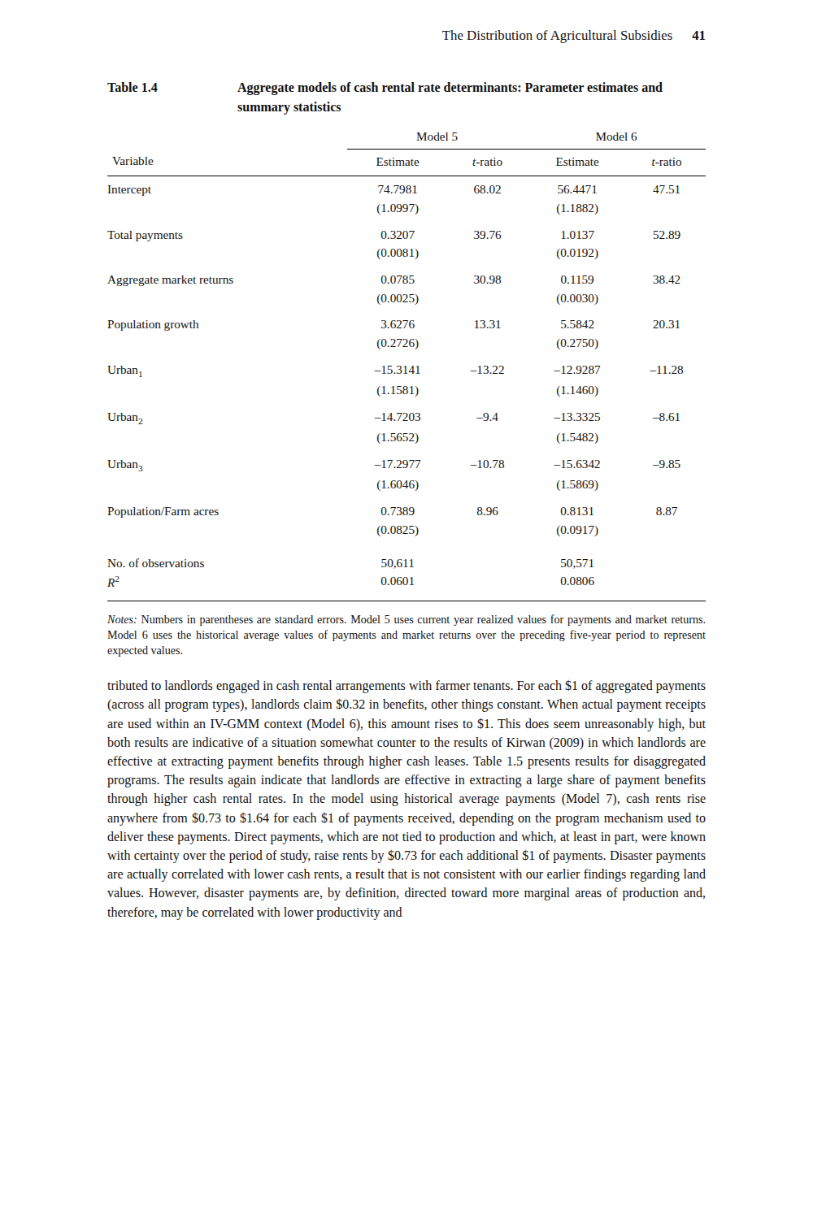The Distribution of Agricultural Subsidies 41
Table 1.4 Aggregate models of cash rental rate determinants: Parameter estimates and summary statistics
| | Model 5 | Model 6 |
| --- | --- | --- |
| Variable | Estimate | t -ratio | Estimate | t -ratio |
| Intercept | 74.7981 | 68.02 | 56.4471 | 47.51 |
| | (1.0997) | | (1.1882) | |
| Total payments | 0.3207 | 39.76 | 1.0137 | 52.89 |
| | (0.0081) | | (0.0192) | |
| Aggregate market returns | 0.0785 | 30.98 | 0.1159 | 38.42 |
| | (0.0025) | | (0.0030) | |
| Population growth | 3.6276 | 13.31 | 5.5842 | 20.31 |
| | (0.2726) | | (0.2750) | |
| Urban 1 | –15.3141 | –13.22 | –12.9287 | –11.28 |
| | (1.1581) | | (1.1460) | |
| Urban 2 | –14.7203 | –9.4 | –13.3325 | –8.61 |
| | (1.5652) | | (1.5482) | |
| Urban 3 | –17.2977 | –10.78 | –15.6342 | –9.85 |
| | (1.6046) | | (1.5869) | |
| Population/Farm acres | 0.7389 | 8.96 | 0.8131 | 8.87 |
| | (0.0825) | | (0.0917) | |
| No. of observations | 50,611 | | 50,571 | |
| R 2 | 0.0601 | | 0.0806 | |
Notes: Numbers in parentheses are standard errors. Model 5 uses current year realized values for payments and market returns. Model 6 uses the historical average values of payments and market returns over the preceding five-year period to represent expected values.
tributed to landlords engaged in cash rental arrangements with farmer tenants. For each $1 of aggregated payments (across all program types), landlords claim $0.32 in benefits, other things constant. When actual payment receipts are used within an IV-GMM context (Model 6), this amount rises to $1. This does seem unreasonably high, but both results are indicative of a situation somewhat counter to the results of Kirwan (2009) in which landlords are effective at extracting payment benefits through higher cash leases. Table 1.5 presents results for disaggregated programs. The results again indicate that landlords are effective in extracting a large share of payment benefits through higher cash rental rates. In the model using historical average payments (Model 7), cash rents rise anywhere from $0.73 to $1.64 for each $1 of payments received, depending on the program mechanism used to deliver these payments. Direct payments, which are not tied to production and which, at least in part, were known with certainty over the period of study, raise rents by $0.73 for each additional $1 of payments. Disaster payments are actually correlated with lower cash rents, a result that is not consistent with our earlier findings regarding land values. However, disaster payments are, by definition, directed toward more marginal areas of production and, therefore, may be correlated with lower productivity and